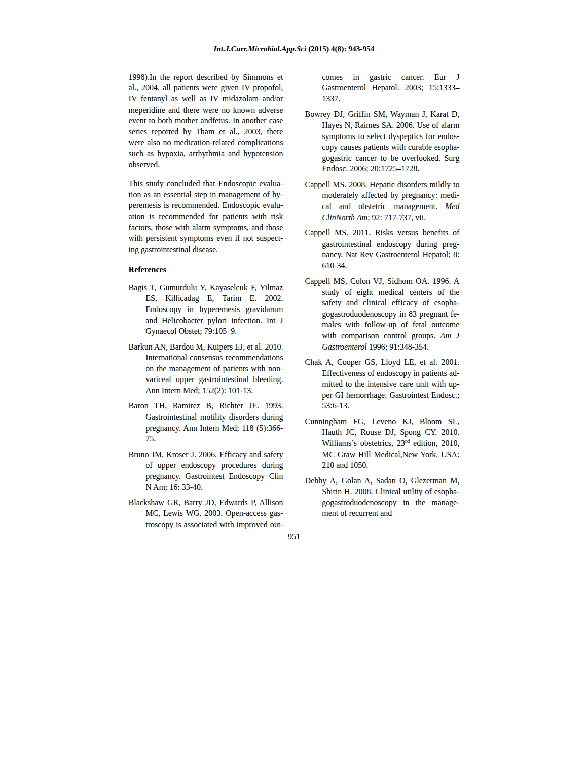Int.J.Curr.Microbiol.App.Sci (2015) 4(8): 943-954
1998).In the report described by Simmons et al., 2004, all patients were given IV propofol, IV fentanyl as well as IV midazolam and/or meperidine and there were no known adverse event to both mother andfetus. In another case series reported by Tham et al., 2003, there were also no medication-related complications such as hypoxia, arrhythmia and hypotension observed.
This study concluded that Endoscopic evaluation as an essential step in management of hyperemesis is recommended. Endoscopic evaluation is recommended for patients with risk factors, those with alarm symptoms, and those with persistent symptoms even if not suspecting gastrointestinal disease.
References
Bagis T, Gumurdulu Y, Kayaselcuk F, Yilmaz ES, Killicadag E, Tarim E. 2002. Endoscopy in hyperemesis gravidarum and Helicobacter pylori infection. Int J Gynaecol Obstet; 79:105–9.
Barkun AN, Bardou M, Kuipers EJ, et al. 2010. International consensus recommendations on the management of patients with nonvariceal upper gastrointestinal bleeding. Ann Intern Med; 152(2): 101-13.
Baron TH, Ramirez B, Richter JE. 1993. Gastrointestinal motility disorders during pregnancy. Ann Intern Med; 118 (5):366-75.
Bruno JM, Kroser J. 2006. Efficacy and safety of upper endoscopy procedures during pregnancy. Gastrointest Endoscopy Clin N Am; 16: 33-40.
Blackshaw GR, Barry JD, Edwards P, Allison MC, Lewis WG. 2003. Open-access gastroscopy is associated with improved outcomes in gastric cancer. Eur J Gastroenterol Hepatol. 2003; 15:1333–1337.
Bowrey DJ, Griffin SM, Wayman J, Karat D, Hayes N, Raimes SA. 2006. Use of alarm symptoms to select dyspeptics for endoscopy causes patients with curable esophagogastric cancer to be overlooked. Surg Endosc. 2006; 20:1725–1728.
Cappell MS. 2008. Hepatic disorders mildly to moderately affected by pregnancy: medical and obstetric management. Med ClinNorth Am; 92: 717-737, vii.
Cappell MS. 2011. Risks versus benefits of gastrointestinal endoscopy during pregnancy. Nat Rev Gastroenterol Hepatol; 8: 610-34.
Cappell MS, Colon VJ, Sidhom OA. 1996. A study of eight medical centers of the safety and clinical efficacy of esophagogastroduodenoscopy in 83 pregnant females with follow-up of fetal outcome with comparison control groups. Am J Gastroenterol 1996; 91:348-354.
Chak A, Cooper GS, Lloyd LE, et al. 2001. Effectiveness of endoscopy in patients admitted to the intensive care unit with upper GI hemorrhage. Gastrointest Endosc.; 53:6-13.
Cunningham FG, Leveno KJ, Bloom SL, Hauth JC, Rouse DJ, Spong CY. 2010. Williams’s obstetrics, 23rd edition, 2010, MC Graw Hill Medical,New York, USA: 210 and 1050.
Debby A, Golan A, Sadan O, Glezerman M, Shirin H. 2008. Clinical utility of esophagogastroduodenoscopy in the management of recurrent and
951